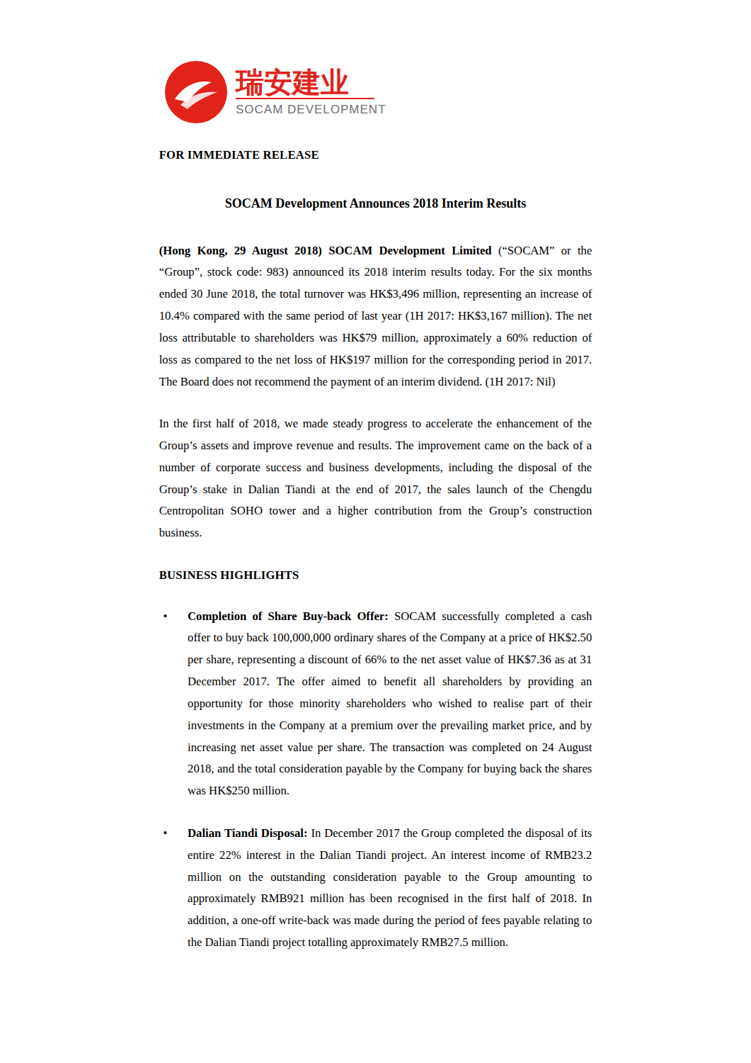瑞安建业 SOCAM DEVELOPMENT
FOR IMMEDIATE RELEASE
SOCAM Development Announces 2018 Interim Results
(Hong Kong, 29 August 2018) SOCAM Development Limited (“SOCAM” or the “Group”, stock code: 983) announced its 2018 interim results today. For the six months ended 30 June 2018, the total turnover was HK$3,496 million, representing an increase of 10.4% compared with the same period of last year (1H 2017: HK$3,167 million). The net loss attributable to shareholders was HK$79 million, approximately a 60% reduction of loss as compared to the net loss of HK$197 million for the corresponding period in 2017. The Board does not recommend the payment of an interim dividend. (1H 2017: Nil)
In the first half of 2018, we made steady progress to accelerate the enhancement of the Group’s assets and improve revenue and results. The improvement came on the back of a number of corporate success and business developments, including the disposal of the Group’s stake in Dalian Tiandi at the end of 2017, the sales launch of the Chengdu Centropolitan SOHO tower and a higher contribution from the Group’s construction business.
BUSINESS HIGHLIGHTS
Completion of Share Buy-back Offer: SOCAM successfully completed a cash offer to buy back 100,000,000 ordinary shares of the Company at a price of HK$2.50 per share, representing a discount of 66% to the net asset value of HK$7.36 as at 31 December 2017. The offer aimed to benefit all shareholders by providing an opportunity for those minority shareholders who wished to realise part of their investments in the Company at a premium over the prevailing market price, and by increasing net asset value per share. The transaction was completed on 24 August 2018, and the total consideration payable by the Company for buying back the shares was HK$250 million.
Dalian Tiandi Disposal: In December 2017 the Group completed the disposal of its entire 22% interest in the Dalian Tiandi project. An interest income of RMB23.2 million on the outstanding consideration payable to the Group amounting to approximately RMB921 million has been recognised in the first half of 2018. In addition, a one-off write-back was made during the period of fees payable relating to the Dalian Tiandi project totalling approximately RMB27.5 million.